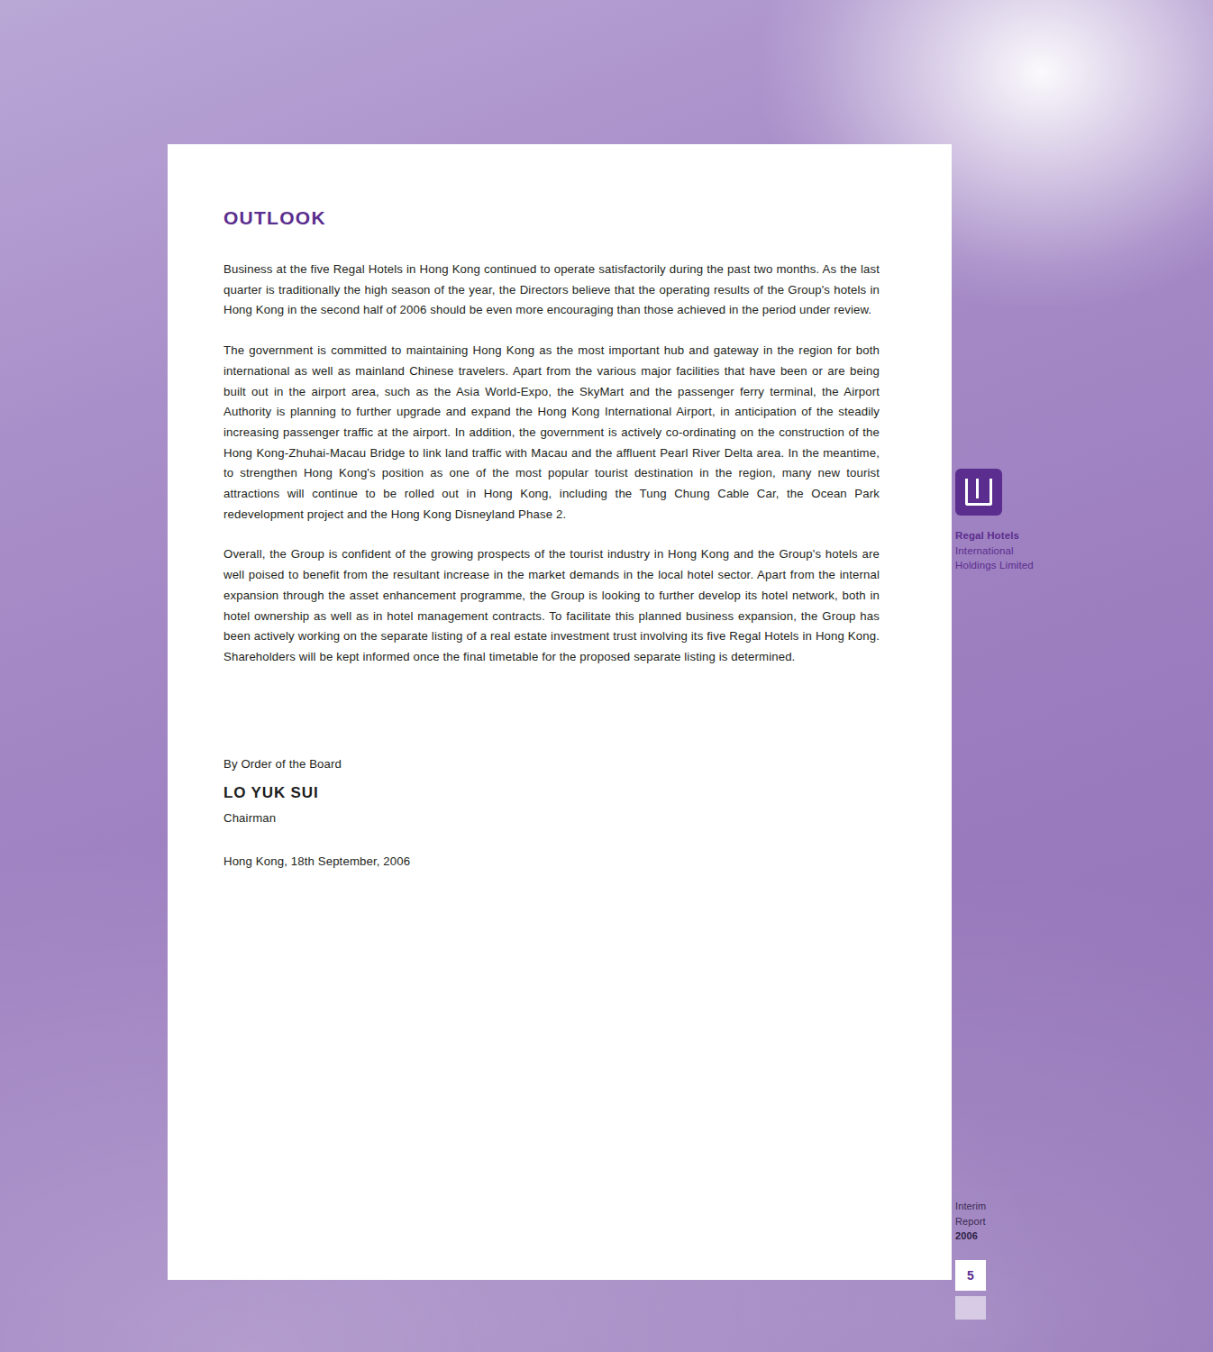OUTLOOK
Business at the five Regal Hotels in Hong Kong continued to operate satisfactorily during the past two months. As the last quarter is traditionally the high season of the year, the Directors believe that the operating results of the Group's hotels in Hong Kong in the second half of 2006 should be even more encouraging than those achieved in the period under review.
The government is committed to maintaining Hong Kong as the most important hub and gateway in the region for both international as well as mainland Chinese travelers. Apart from the various major facilities that have been or are being built out in the airport area, such as the Asia World-Expo, the SkyMart and the passenger ferry terminal, the Airport Authority is planning to further upgrade and expand the Hong Kong International Airport, in anticipation of the steadily increasing passenger traffic at the airport. In addition, the government is actively co-ordinating on the construction of the Hong Kong-Zhuhai-Macau Bridge to link land traffic with Macau and the affluent Pearl River Delta area. In the meantime, to strengthen Hong Kong's position as one of the most popular tourist destination in the region, many new tourist attractions will continue to be rolled out in Hong Kong, including the Tung Chung Cable Car, the Ocean Park redevelopment project and the Hong Kong Disneyland Phase 2.
Overall, the Group is confident of the growing prospects of the tourist industry in Hong Kong and the Group's hotels are well poised to benefit from the resultant increase in the market demands in the local hotel sector. Apart from the internal expansion through the asset enhancement programme, the Group is looking to further develop its hotel network, both in hotel ownership as well as in hotel management contracts. To facilitate this planned business expansion, the Group has been actively working on the separate listing of a real estate investment trust involving its five Regal Hotels in Hong Kong. Shareholders will be kept informed once the final timetable for the proposed separate listing is determined.
By Order of the Board
LO YUK SUI
Chairman
Hong Kong, 18th September, 2006
Regal Hotels
International
Holdings Limited
Interim
Report
2006
5